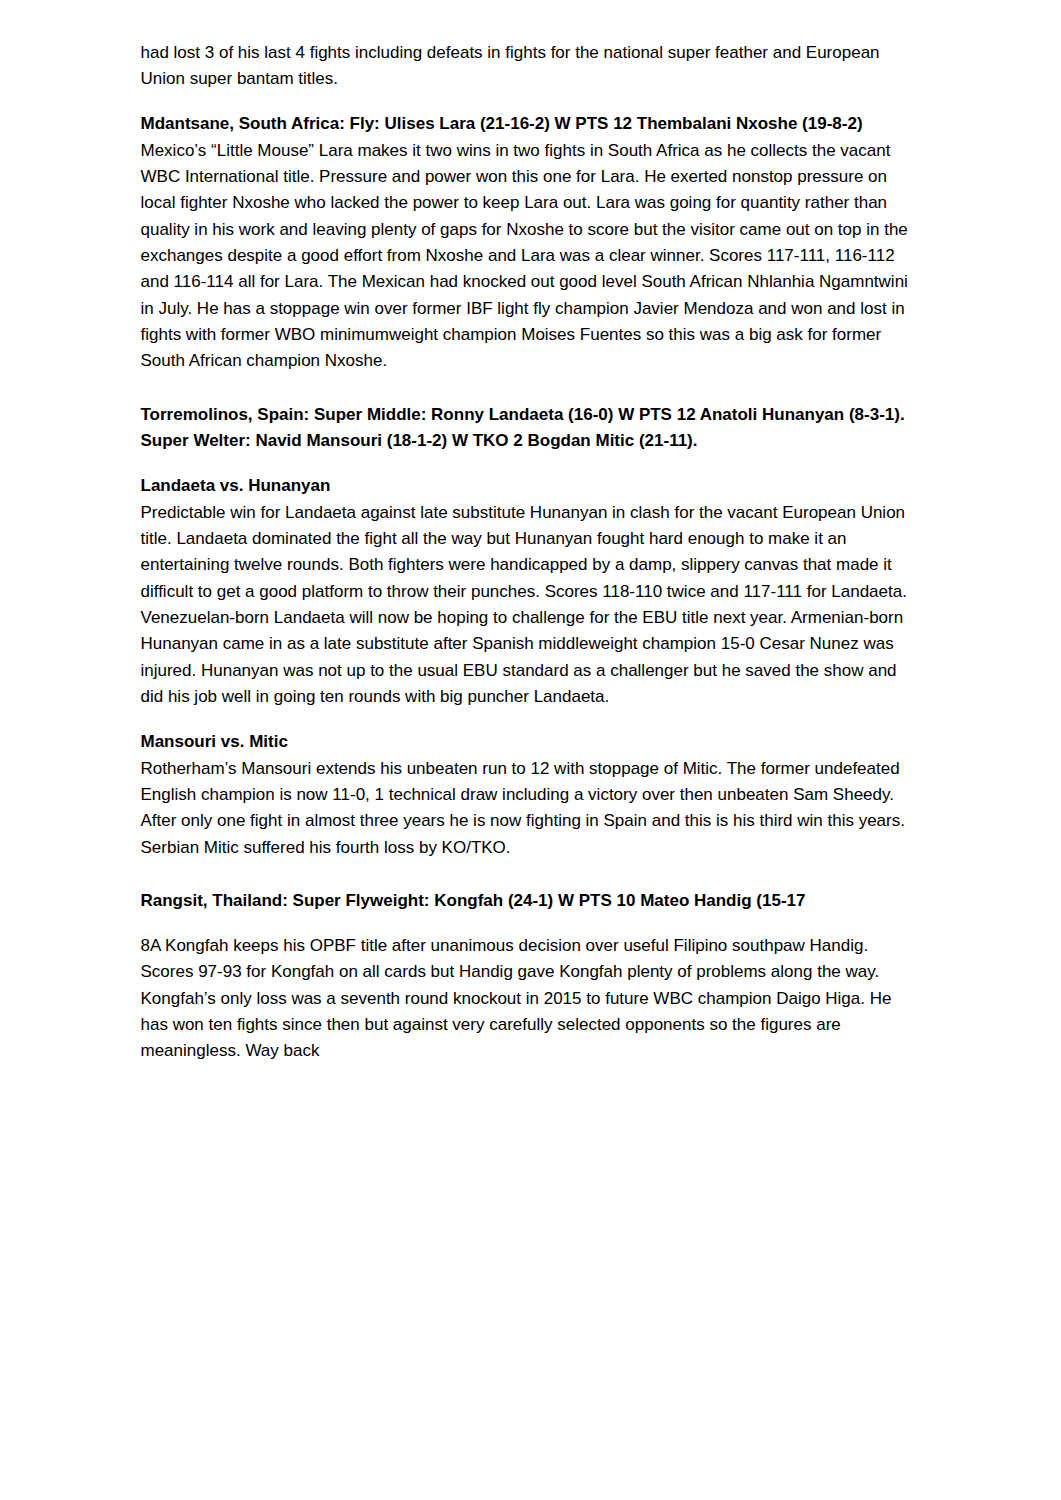had lost 3 of his last 4 fights including defeats in fights for the national super feather and European Union super bantam titles.
Mdantsane, South Africa: Fly: Ulises Lara (21-16-2) W PTS 12 Thembalani Nxoshe (19-8-2) Mexico’s “Little Mouse” Lara makes it two wins in two fights in South Africa as he collects the vacant WBC International title. Pressure and power won this one for Lara. He exerted nonstop pressure on local fighter Nxoshe who lacked the power to keep Lara out. Lara was going for quantity rather than quality in his work and leaving plenty of gaps for Nxoshe to score but the visitor came out on top in the exchanges despite a good effort from Nxoshe and Lara was a clear winner. Scores 117-111, 116-112 and 116-114 all for Lara. The Mexican had knocked out good level South African Nhlanhia Ngamntwini in July. He has a stoppage win over former IBF light fly champion Javier Mendoza and won and lost in fights with former WBO minimumweight champion Moises Fuentes so this was a big ask for former South African champion Nxoshe.
Torremolinos, Spain: Super Middle: Ronny Landaeta (16-0) W PTS 12 Anatoli Hunanyan (8-3-1). Super Welter: Navid Mansouri (18-1-2) W TKO 2 Bogdan Mitic (21-11).
Landaeta vs. Hunanyan
Predictable win for Landaeta against late substitute Hunanyan in clash for the vacant European Union title. Landaeta dominated the fight all the way but Hunanyan fought hard enough to make it an entertaining twelve rounds. Both fighters were handicapped by a damp, slippery canvas that made it difficult to get a good platform to throw their punches. Scores 118-110 twice and 117-111 for Landaeta. Venezuelan-born Landaeta will now be hoping to challenge for the EBU title next year. Armenian-born Hunanyan came in as a late substitute after Spanish middleweight champion 15-0 Cesar Nunez was injured. Hunanyan was not up to the usual EBU standard as a challenger but he saved the show and did his job well in going ten rounds with big puncher Landaeta.
Mansouri vs. Mitic
Rotherham’s Mansouri extends his unbeaten run to 12 with stoppage of Mitic. The former undefeated English champion is now 11-0, 1 technical draw including a victory over then unbeaten Sam Sheedy. After only one fight in almost three years he is now fighting in Spain and this is his third win this years. Serbian Mitic suffered his fourth loss by KO/TKO.
Rangsit, Thailand: Super Flyweight: Kongfah (24-1) W PTS 10 Mateo Handig (15-17
8A Kongfah keeps his OPBF title after unanimous decision over useful Filipino southpaw Handig. Scores 97-93 for Kongfah on all cards but Handig gave Kongfah plenty of problems along the way. Kongfah’s only loss was a seventh round knockout in 2015 to future WBC champion Daigo Higa. He has won ten fights since then but against very carefully selected opponents so the figures are meaningless. Way back